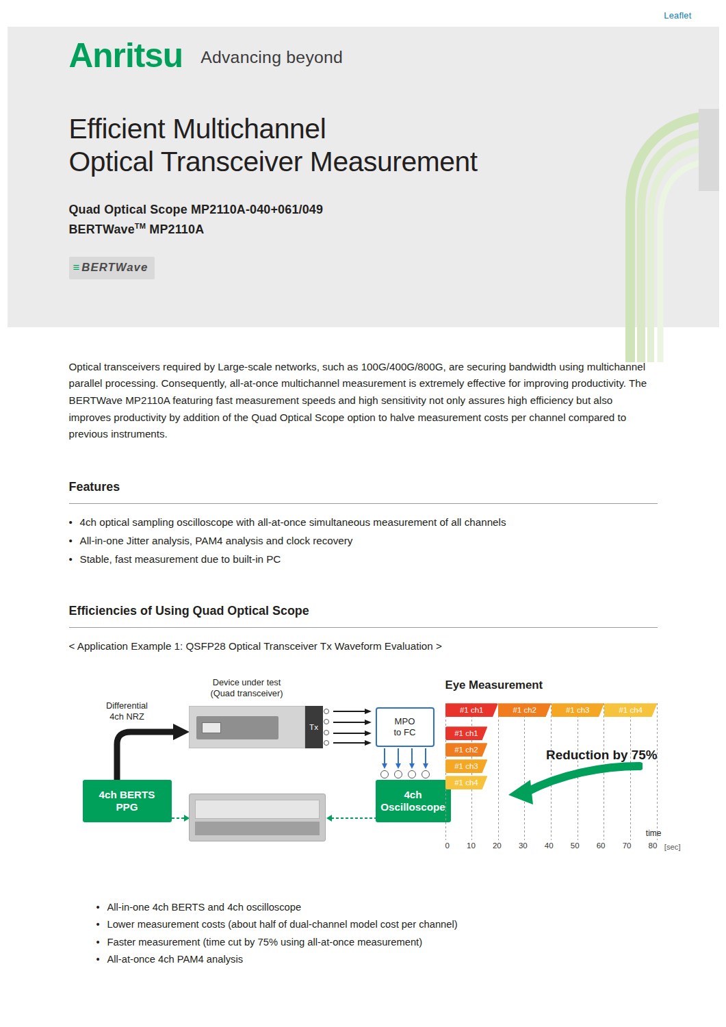Leaflet
Anritsu
Advancing beyond
Efficient Multichannel
Optical Transceiver Measurement
Quad Optical Scope MP2110A-040+061/049
BERTWaveTM MP2110A
≡BERTWave
Optical transceivers required by Large-scale networks, such as 100G/400G/800G, are securing bandwidth using multichannel parallel processing. Consequently, all-at-once multichannel measurement is extremely effective for improving productivity. The BERTWave MP2110A featuring fast measurement speeds and high sensitivity not only assures high efficiency but also improves productivity by addition of the Quad Optical Scope option to halve measurement costs per channel compared to previous instruments.
Features
4ch optical sampling oscilloscope with all-at-once simultaneous measurement of all channels
All-in-one Jitter analysis, PAM4 analysis and clock recovery
Stable, fast measurement due to built-in PC
Efficiencies of Using Quad Optical Scope
< Application Example 1: QSFP28 Optical Transceiver Tx Waveform Evaluation >
Device under test
(Quad transceiver)
Differential
4ch NRZ
Tx
MPO
to FC
4ch BERTS
PPG
4ch
Oscilloscope
Eye Measurement
#1 ch1
#1 ch2
#1 ch3
#1 ch4
#1 ch1
#1 ch2
#1 ch3
#1 ch4
Reduction by 75%
time
010203040 50607080
[sec]
All-in-one 4ch BERTS and 4ch oscilloscope
Lower measurement costs (about half of dual-channel model cost per channel)
Faster measurement (time cut by 75% using all-at-once measurement)
All-at-once 4ch PAM4 analysis